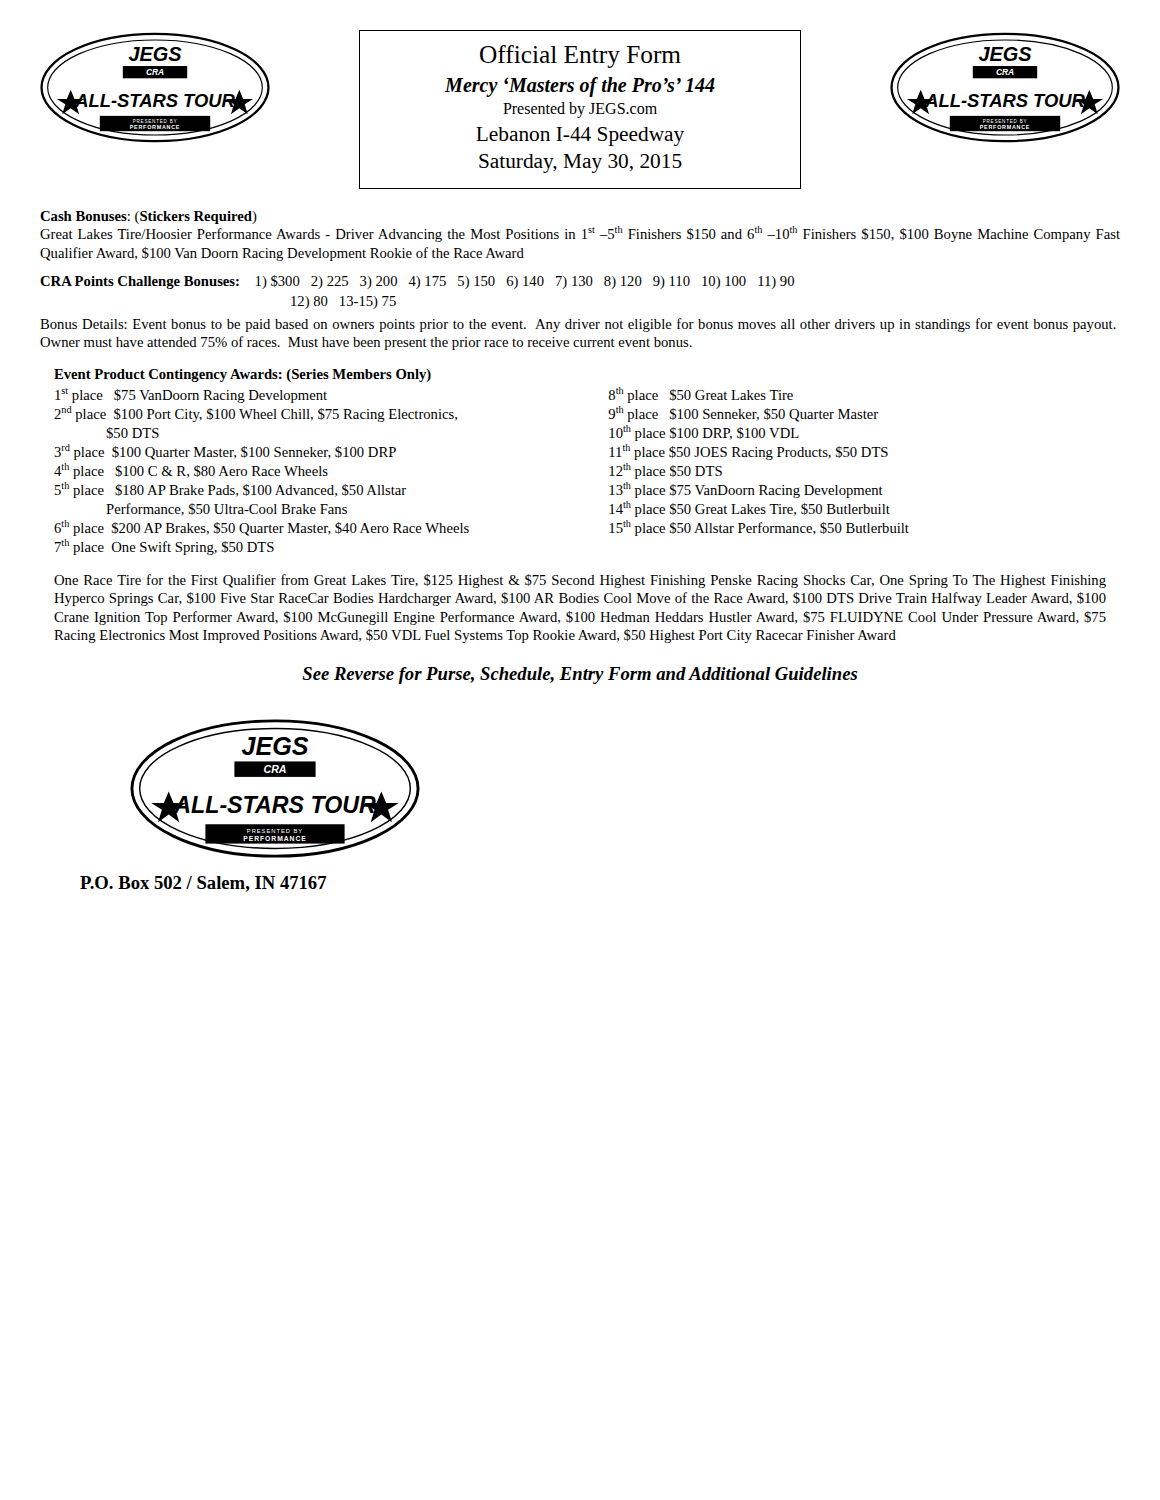JEGS CRA ALL-STARS TOUR PRESENTED BY PERFORMANCE
Official Entry Form
Mercy ‘Masters of the Pro’s’ 144
Presented by JEGS.com
Lebanon I-44 Speedway
Saturday, May 30, 2015
JEGS CRA ALL-STARS TOUR PRESENTED BY PERFORMANCE
Cash Bonuses: (Stickers Required)
Great Lakes Tire/Hoosier Performance Awards - Driver Advancing the Most Positions in 1st –5th Finishers $150 and 6th –10th Finishers $150, $100 Boyne Machine Company Fast Qualifier Award, $100 Van Doorn Racing Development Rookie of the Race Award
CRA Points Challenge Bonuses: 1) $300 2) 225 3) 200 4) 175 5) 150 6) 140 7) 130 8) 120 9) 110 10) 100 11) 90
12) 80 13-15) 75
Bonus Details: Event bonus to be paid based on owners points prior to the event. Any driver not eligible for bonus moves all other drivers up in standings for event bonus payout. Owner must have attended 75% of races. Must have been present the prior race to receive current event bonus.
Event Product Contingency Awards: (Series Members Only)
| 1 st place $75 VanDoorn Racing Development | 8 th place $50 Great Lakes Tire |
| 2 nd place $100 Port City, $100 Wheel Chill, $75 Racing Electronics, | 9 th place $100 Senneker, $50 Quarter Master |
| $50 DTS | 10 th place $100 DRP, $100 VDL |
| 3 rd place $100 Quarter Master, $100 Senneker, $100 DRP | 11 th place $50 JOES Racing Products, $50 DTS |
| 4 th place $100 C & R, $80 Aero Race Wheels | 12 th place $50 DTS |
| 5 th place $180 AP Brake Pads, $100 Advanced, $50 Allstar | 13 th place $75 VanDoorn Racing Development |
| Performance, $50 Ultra-Cool Brake Fans | 14 th place $50 Great Lakes Tire, $50 Butlerbuilt |
| 6 th place $200 AP Brakes, $50 Quarter Master, $40 Aero Race Wheels | 15 th place $50 Allstar Performance, $50 Butlerbuilt |
| 7 th place One Swift Spring, $50 DTS | |
One Race Tire for the First Qualifier from Great Lakes Tire, $125 Highest & $75 Second Highest Finishing Penske Racing Shocks Car, One Spring To The Highest Finishing Hyperco Springs Car, $100 Five Star RaceCar Bodies Hardcharger Award, $100 AR Bodies Cool Move of the Race Award, $100 DTS Drive Train Halfway Leader Award, $100 Crane Ignition Top Performer Award, $100 McGunegill Engine Performance Award, $100 Hedman Heddars Hustler Award, $75 FLUIDYNE Cool Under Pressure Award, $75 Racing Electronics Most Improved Positions Award, $50 VDL Fuel Systems Top Rookie Award, $50 Highest Port City Racecar Finisher Award
See Reverse for Purse, Schedule, Entry Form and Additional Guidelines
JEGS CRA ALL-STARS TOUR PRESENTED BY PERFORMANCE
P.O. Box 502 / Salem, IN 47167